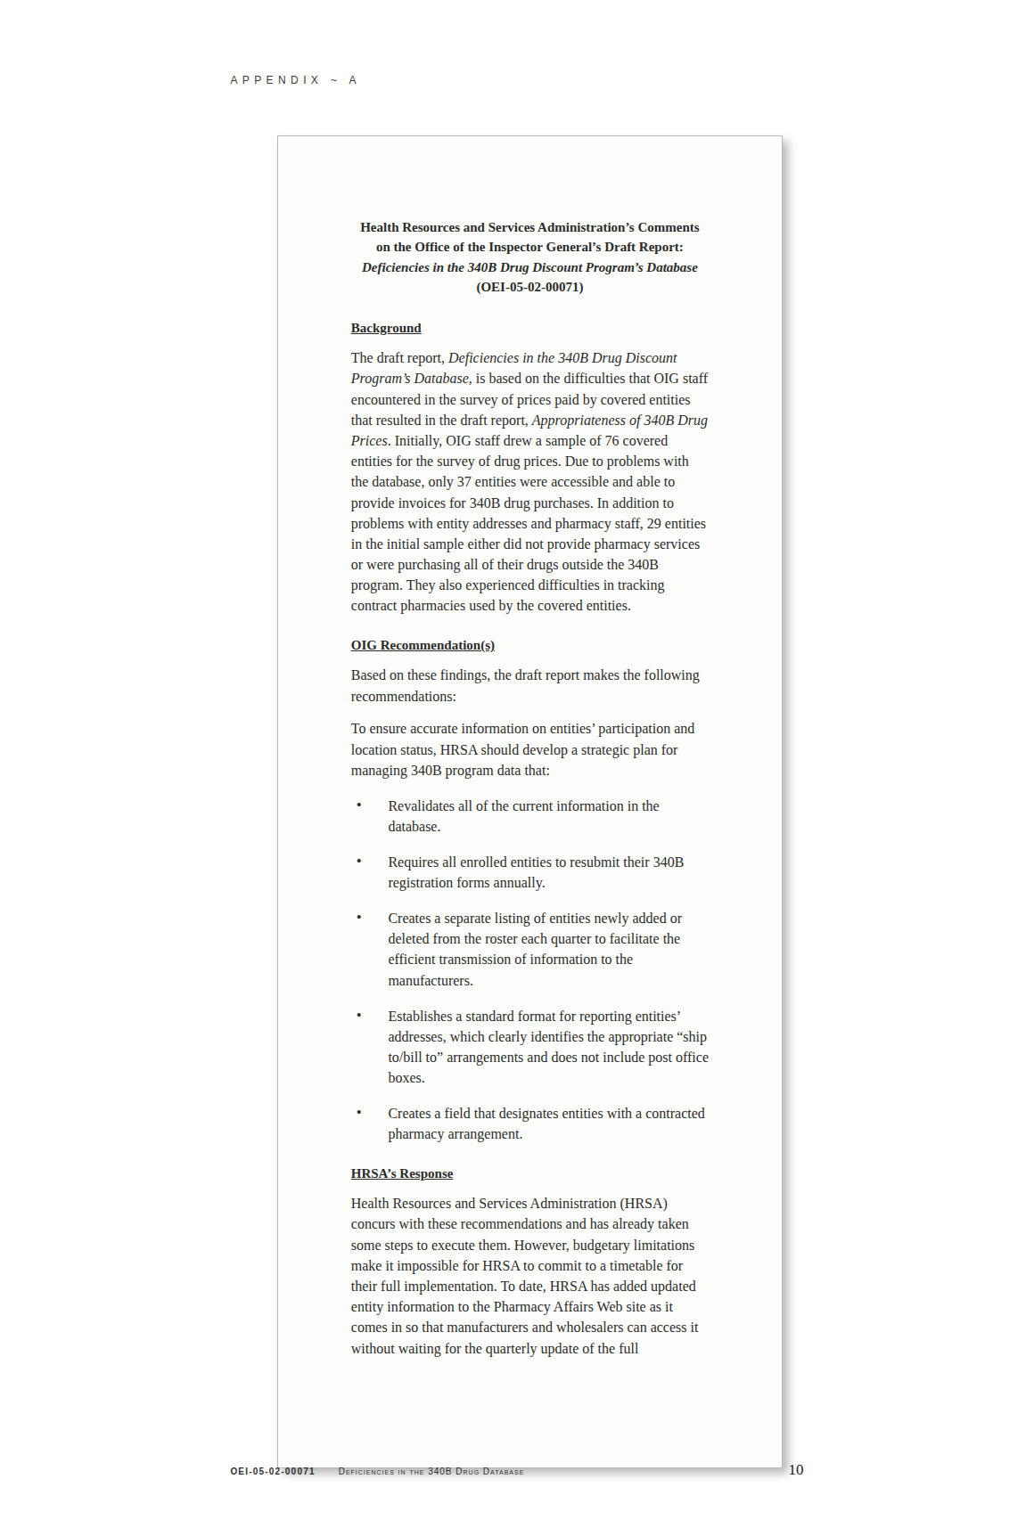Appendix ~ A
Health Resources and Services Administration’s Comments
on the Office of the Inspector General’s Draft Report:
Deficiencies in the 340B Drug Discount Program’s Database (OEI-05-02-00071)
Background
The draft report, Deficiencies in the 340B Drug Discount Program’s Database, is based on the difficulties that OIG staff encountered in the survey of prices paid by covered entities that resulted in the draft report, Appropriateness of 340B Drug Prices. Initially, OIG staff drew a sample of 76 covered entities for the survey of drug prices. Due to problems with the database, only 37 entities were accessible and able to provide invoices for 340B drug purchases. In addition to problems with entity addresses and pharmacy staff, 29 entities in the initial sample either did not provide pharmacy services or were purchasing all of their drugs outside the 340B program. They also experienced difficulties in tracking contract pharmacies used by the covered entities.
OIG Recommendation(s)
Based on these findings, the draft report makes the following recommendations:
To ensure accurate information on entities’ participation and location status, HRSA should develop a strategic plan for managing 340B program data that:
Revalidates all of the current information in the database.
Requires all enrolled entities to resubmit their 340B registration forms annually.
Creates a separate listing of entities newly added or deleted from the roster each quarter to facilitate the efficient transmission of information to the manufacturers.
Establishes a standard format for reporting entities’ addresses, which clearly identifies the appropriate “ship to/bill to” arrangements and does not include post office boxes.
Creates a field that designates entities with a contracted pharmacy arrangement.
HRSA’s Response
Health Resources and Services Administration (HRSA) concurs with these recommendations and has already taken some steps to execute them. However, budgetary limitations make it impossible for HRSA to commit to a timetable for their full implementation. To date, HRSA has added updated entity information to the Pharmacy Affairs Web site as it comes in so that manufacturers and wholesalers can access it without waiting for the quarterly update of the full
OEI-05-02-00071 Deficiencies in the 340B Drug Database
10